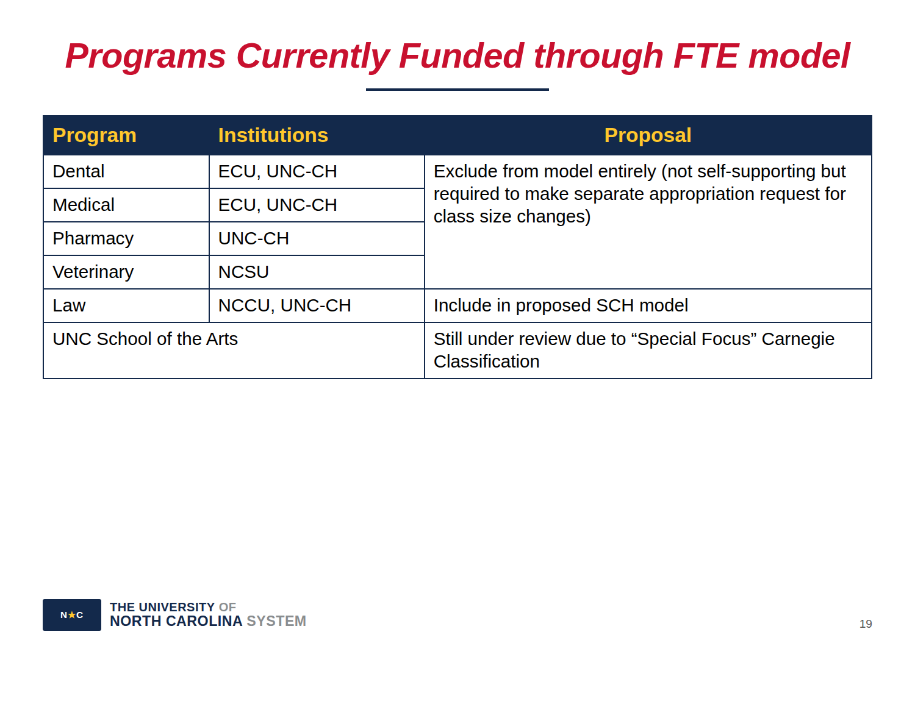Programs Currently Funded through FTE model
| Program | Institutions | Proposal |
| --- | --- | --- |
| Dental | ECU, UNC-CH | Exclude from model entirely (not self-supporting but required to make separate appropriation request for class size changes) |
| Medical | ECU, UNC-CH |
| Pharmacy | UNC-CH |
| Veterinary | NCSU |
| Law | NCCU, UNC-CH | Include in proposed SCH model |
| UNC School of the Arts | Still under review due to “Special Focus” Carnegie Classification |
N★C
THE UNIVERSITY OF
NORTH CAROLINA SYSTEM
19